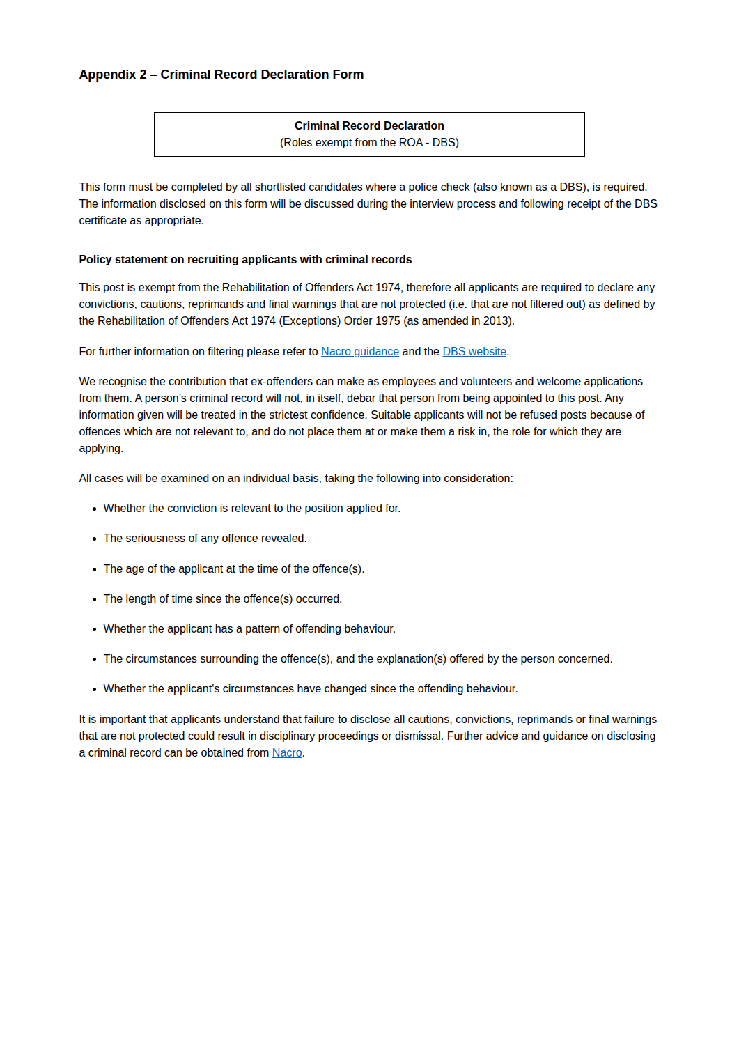Appendix 2 – Criminal Record Declaration Form
Criminal Record Declaration (Roles exempt from the ROA - DBS)
This form must be completed by all shortlisted candidates where a police check (also known as a DBS), is required. The information disclosed on this form will be discussed during the interview process and following receipt of the DBS certificate as appropriate.
Policy statement on recruiting applicants with criminal records
This post is exempt from the Rehabilitation of Offenders Act 1974, therefore all applicants are required to declare any convictions, cautions, reprimands and final warnings that are not protected (i.e. that are not filtered out) as defined by the Rehabilitation of Offenders Act 1974 (Exceptions) Order 1975 (as amended in 2013).
For further information on filtering please refer to Nacro guidance and the DBS website.
We recognise the contribution that ex-offenders can make as employees and volunteers and welcome applications from them. A person’s criminal record will not, in itself, debar that person from being appointed to this post. Any information given will be treated in the strictest confidence. Suitable applicants will not be refused posts because of offences which are not relevant to, and do not place them at or make them a risk in, the role for which they are applying.
All cases will be examined on an individual basis, taking the following into consideration:
Whether the conviction is relevant to the position applied for.
The seriousness of any offence revealed.
The age of the applicant at the time of the offence(s).
The length of time since the offence(s) occurred.
Whether the applicant has a pattern of offending behaviour.
The circumstances surrounding the offence(s), and the explanation(s) offered by the person concerned.
Whether the applicant's circumstances have changed since the offending behaviour.
It is important that applicants understand that failure to disclose all cautions, convictions, reprimands or final warnings that are not protected could result in disciplinary proceedings or dismissal. Further advice and guidance on disclosing a criminal record can be obtained from Nacro.